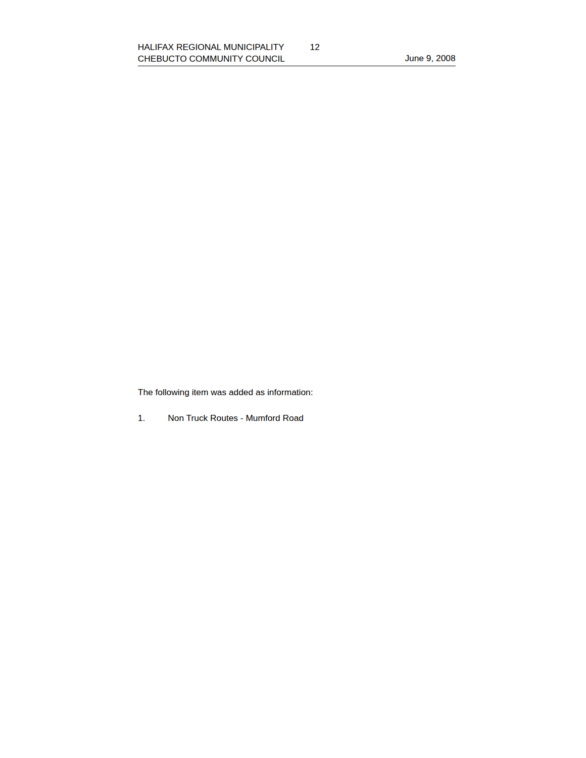HALIFAX REGIONAL MUNICIPALITY CHEBUCTO COMMUNITY COUNCIL
12
June 9, 2008
The following item was added as information:
1. Non Truck Routes - Mumford Road